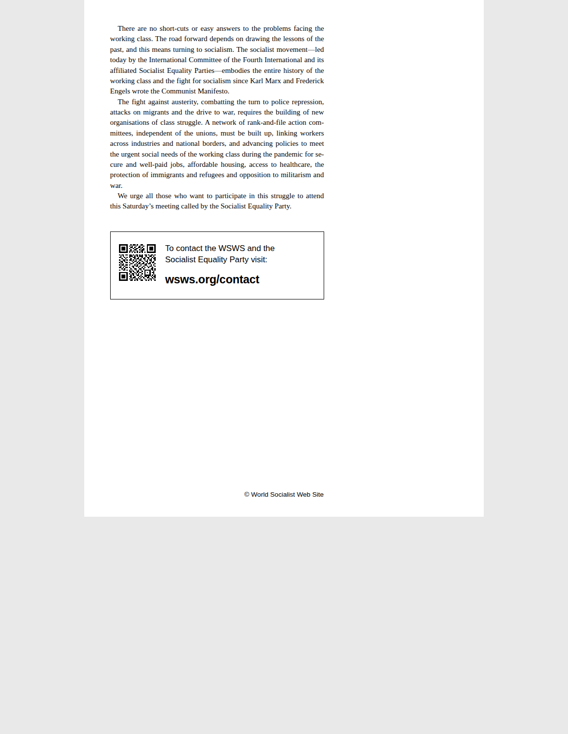There are no short-cuts or easy answers to the problems facing the working class. The road forward depends on drawing the lessons of the past, and this means turning to socialism. The socialist movement—led today by the International Committee of the Fourth International and its affiliated Socialist Equality Parties—embodies the entire history of the working class and the fight for socialism since Karl Marx and Frederick Engels wrote the Communist Manifesto.
The fight against austerity, combatting the turn to police repression, attacks on migrants and the drive to war, requires the building of new organisations of class struggle. A network of rank-and-file action committees, independent of the unions, must be built up, linking workers across industries and national borders, and advancing policies to meet the urgent social needs of the working class during the pandemic for secure and well-paid jobs, affordable housing, access to healthcare, the protection of immigrants and refugees and opposition to militarism and war.
We urge all those who want to participate in this struggle to attend this Saturday’s meeting called by the Socialist Equality Party.
To contact the WSWS and the
Socialist Equality Party visit:
wsws.org/contact
© World Socialist Web Site